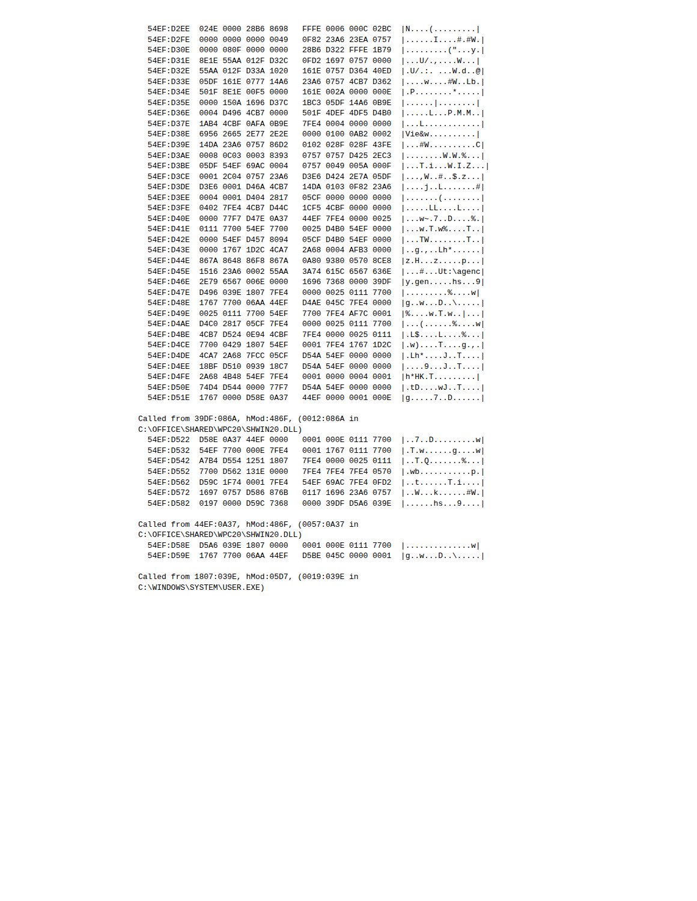54EF:D2EE  024E 0000 28B6 8698   FFFE 0006 000C 02BC  |N....(.........|
  54EF:D2FE  0000 0000 0000 0049   0F82 23A6 23EA 0757  |......I....#.#W.|
  54EF:D30E  0000 080F 0000 0000   28B6 D322 FFFE 1B79  |.........("...y.|
  54EF:D31E  8E1E 55AA 012F D32C   0FD2 1697 0757 0000  |...U/.,....W...|
  54EF:D32E  55AA 012F D33A 1020   161E 0757 D364 40ED  |.U/.:. ...W.d..@|
  54EF:D33E  05DF 161E 0777 14A6   23A6 0757 4CB7 D362  |....w....#W..Lb.|
  54EF:D34E  501F 8E1E 00F5 0000   161E 002A 0000 000E  |.P........*.....|
  54EF:D35E  0000 150A 1696 D37C   1BC3 05DF 14A6 0B9E  |......|........|
  54EF:D36E  0004 D496 4CB7 0000   501F 4DEF 4DF5 D4B0  |.....L...P.M.M..|
  54EF:D37E  1AB4 4CBF 0AFA 0B9E   7FE4 0004 0000 0000  |...L............|
  54EF:D38E  6956 2665 2E77 2E2E   0000 0100 0AB2 0002  |Vie&w..........|
  54EF:D39E  14DA 23A6 0757 86D2   0102 028F 028F 43FE  |...#W..........C|
  54EF:D3AE  0008 0C03 0003 8393   0757 0757 D425 2EC3  |........W.W.%...|
  54EF:D3BE  05DF 54EF 69AC 0004   0757 0049 005A 000F  |...T.i...W.I.Z...|
  54EF:D3CE  0001 2C04 0757 23A6   D3E6 D424 2E7A 05DF  |...,W..#..$.z...|
  54EF:D3DE  D3E6 0001 D46A 4CB7   14DA 0103 0F82 23A6  |....j..L.......#|
  54EF:D3EE  0004 0001 D404 2817   05CF 0000 0000 0000  |.......(........|
  54EF:D3FE  0402 7FE4 4CB7 D44C   1CF5 4CBF 0000 0000  |.....LL....L....|
  54EF:D40E  0000 77F7 D47E 0A37   44EF 7FE4 0000 0025  |...w~.7..D....%.|
  54EF:D41E  0111 7700 54EF 7700   0025 D4B0 54EF 0000  |...w.T.w%....T..|
  54EF:D42E  0000 54EF D457 8094   05CF D4B0 54EF 0000  |...TW........T..|
  54EF:D43E  0000 1767 1D2C 4CA7   2A68 0004 AFB3 0000  |..g.,..Lh*......|
  54EF:D44E  867A 8648 86F8 867A   0A80 9380 0570 8CE8  |z.H...z.....p...|
  54EF:D45E  1516 23A6 0002 55AA   3A74 615C 6567 636E  |...#...Ut:\agenc|
  54EF:D46E  2E79 6567 006E 0000   1696 7368 0000 39DF  |y.gen.....hs...9|
  54EF:D47E  D496 039E 1807 7FE4   0000 0025 0111 7700  |.........%....w|
  54EF:D48E  1767 7700 06AA 44EF   D4AE 045C 7FE4 0000  |g..w...D..\.....|
  54EF:D49E  0025 0111 7700 54EF   7700 7FE4 AF7C 0001  |%....w.T.w..|...|
  54EF:D4AE  D4C0 2817 05CF 7FE4   0000 0025 0111 7700  |...(......%....w|
  54EF:D4BE  4CB7 D524 0E94 4CBF   7FE4 0000 0025 0111  |.L$....L....%...|
  54EF:D4CE  7700 0429 1807 54EF   0001 7FE4 1767 1D2C  |.w)....T....g.,.|
  54EF:D4DE  4CA7 2A68 7FCC 05CF   D54A 54EF 0000 0000  |.Lh*....J..T....|
  54EF:D4EE  18BF D510 0939 18C7   D54A 54EF 0000 0000  |....9...J..T....|
  54EF:D4FE  2A68 4B48 54EF 7FE4   0001 0000 0004 0001  |h*HK.T.........|
  54EF:D50E  74D4 D544 0000 77F7   D54A 54EF 0000 0000  |.tD....wJ..T....|
  54EF:D51E  1767 0000 D58E 0A37   44EF 0000 0001 000E  |g.....7..D......|
Called from 39DF:086A, hMod:486F, (0012:086A in
C:\OFFICE\SHARED\WPC20\SHWIN20.DLL)
  54EF:D522  D58E 0A37 44EF 0000   0001 000E 0111 7700  |..7..D.........w|
  54EF:D532  54EF 7700 000E 7FE4   0001 1767 0111 7700  |.T.w......g....w|
  54EF:D542  A7B4 D554 1251 1807   7FE4 0000 0025 0111  |..T.Q.......%...|
  54EF:D552  7700 D562 131E 0000   7FE4 7FE4 7FE4 0570  |.wb...........p.|
  54EF:D562  D59C 1F74 0001 7FE4   54EF 69AC 7FE4 0FD2  |..t......T.i....|
  54EF:D572  1697 0757 D586 876B   0117 1696 23A6 0757  |..W...k......#W.|
  54EF:D582  0197 0000 D59C 7368   0000 39DF D5A6 039E  |......hs...9....|
Called from 44EF:0A37, hMod:486F, (0057:0A37 in
C:\OFFICE\SHARED\WPC20\SHWIN20.DLL)
  54EF:D58E  D5A6 039E 1807 0000   0001 000E 0111 7700  |..............w|
  54EF:D59E  1767 7700 06AA 44EF   D5BE 045C 0000 0001  |g..w...D..\.....|
Called from 1807:039E, hMod:05D7, (0019:039E in
C:\WINDOWS\SYSTEM\USER.EXE)